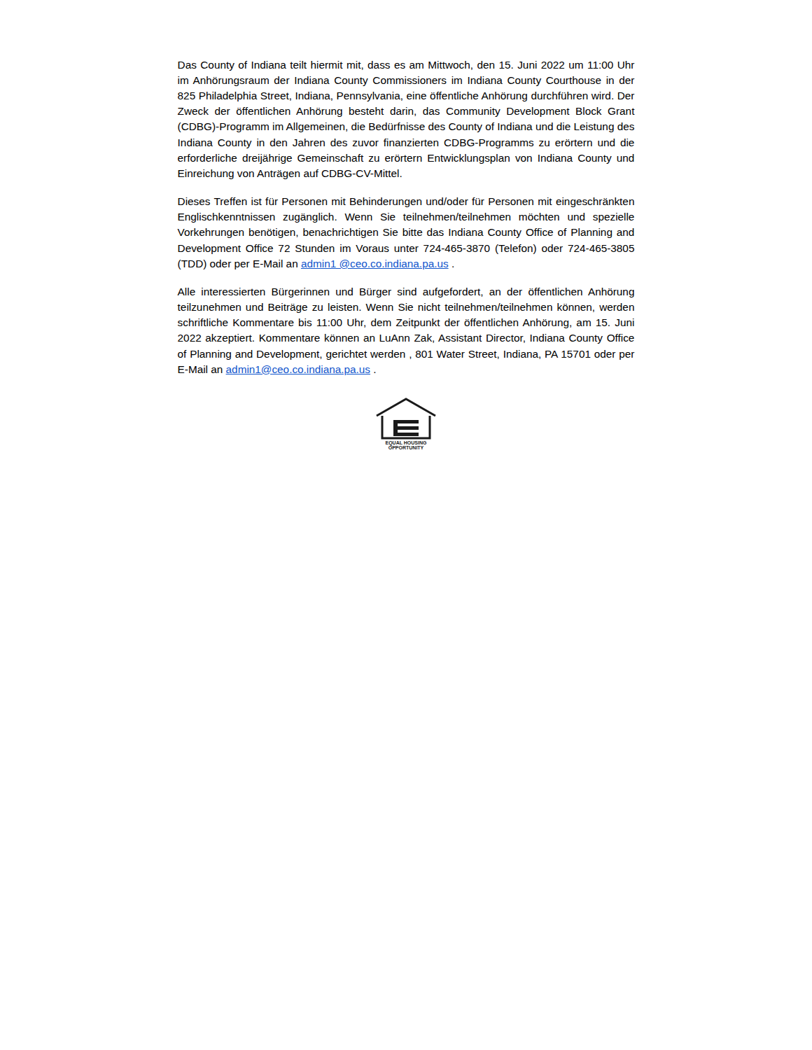Das County of Indiana teilt hiermit mit, dass es am Mittwoch, den 15. Juni 2022 um 11:00 Uhr im Anhörungsraum der Indiana County Commissioners im Indiana County Courthouse in der 825 Philadelphia Street, Indiana, Pennsylvania, eine öffentliche Anhörung durchführen wird. Der Zweck der öffentlichen Anhörung besteht darin, das Community Development Block Grant (CDBG)-Programm im Allgemeinen, die Bedürfnisse des County of Indiana und die Leistung des Indiana County in den Jahren des zuvor finanzierten CDBG-Programms zu erörtern und die erforderliche dreijährige Gemeinschaft zu erörtern Entwicklungsplan von Indiana County und Einreichung von Anträgen auf CDBG-CV-Mittel.
Dieses Treffen ist für Personen mit Behinderungen und/oder für Personen mit eingeschränkten Englischkenntnissen zugänglich. Wenn Sie teilnehmen/teilnehmen möchten und spezielle Vorkehrungen benötigen, benachrichtigen Sie bitte das Indiana County Office of Planning and Development Office 72 Stunden im Voraus unter 724-465-3870 (Telefon) oder 724-465-3805 (TDD) oder per E-Mail an admin1 @ceo.co.indiana.pa.us .
Alle interessierten Bürgerinnen und Bürger sind aufgefordert, an der öffentlichen Anhörung teilzunehmen und Beiträge zu leisten. Wenn Sie nicht teilnehmen/teilnehmen können, werden schriftliche Kommentare bis 11:00 Uhr, dem Zeitpunkt der öffentlichen Anhörung, am 15. Juni 2022 akzeptiert. Kommentare können an LuAnn Zak, Assistant Director, Indiana County Office of Planning and Development, gerichtet werden , 801 Water Street, Indiana, PA 15701 oder per E-Mail an admin1@ceo.co.indiana.pa.us .
EQUAL HOUSING OPPORTUNITY